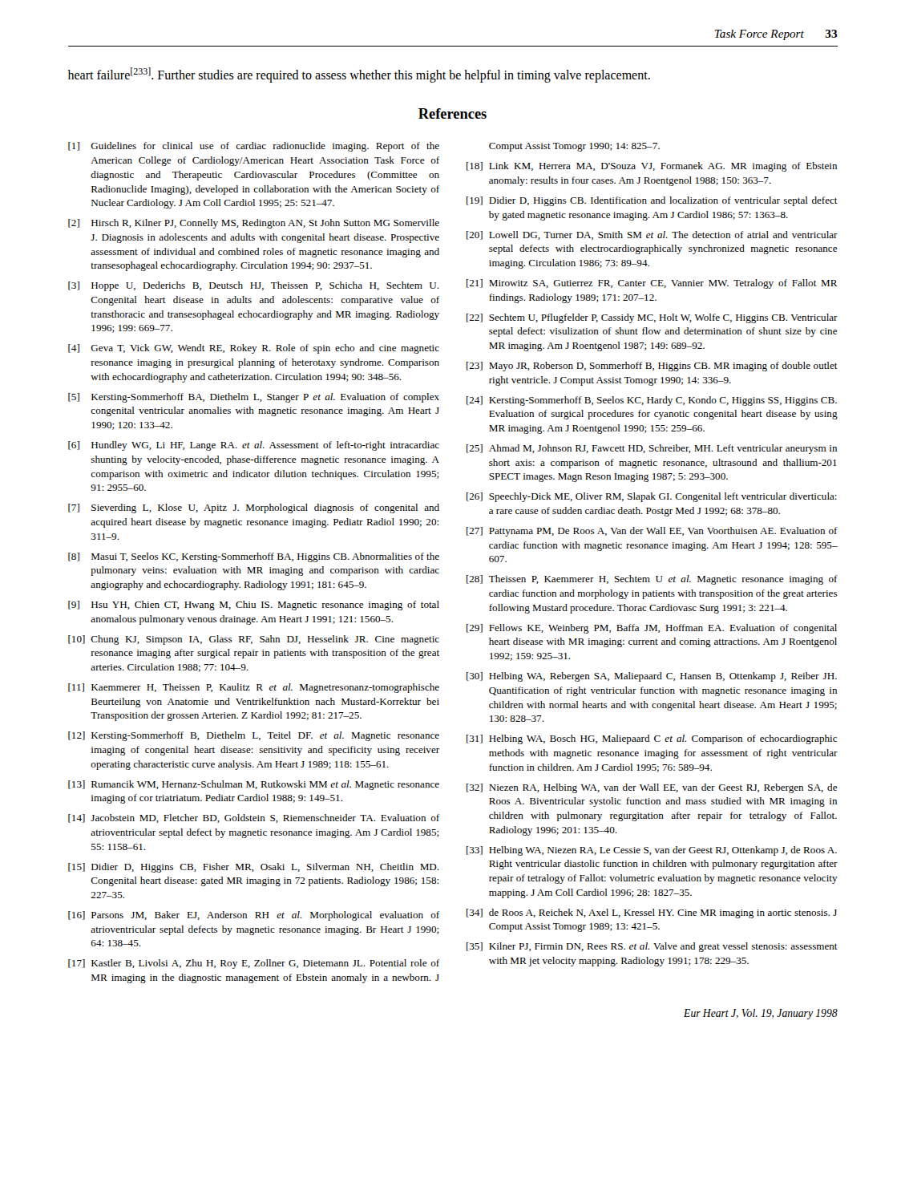Task Force Report 33
heart failure[233]. Further studies are required to assess whether this might be helpful in timing valve replacement.
References
[1] Guidelines for clinical use of cardiac radionuclide imaging. Report of the American College of Cardiology/American Heart Association Task Force of diagnostic and Therapeutic Cardiovascular Procedures (Committee on Radionuclide Imaging), developed in collaboration with the American Society of Nuclear Cardiology. J Am Coll Cardiol 1995; 25: 521–47.
[2] Hirsch R, Kilner PJ, Connelly MS, Redington AN, St John Sutton MG Somerville J. Diagnosis in adolescents and adults with congenital heart disease. Prospective assessment of individual and combined roles of magnetic resonance imaging and transesophageal echocardiography. Circulation 1994; 90: 2937–51.
[3] Hoppe U, Dederichs B, Deutsch HJ, Theissen P, Schicha H, Sechtem U. Congenital heart disease in adults and adolescents: comparative value of transthoracic and transesophageal echocardiography and MR imaging. Radiology 1996; 199: 669–77.
[4] Geva T, Vick GW, Wendt RE, Rokey R. Role of spin echo and cine magnetic resonance imaging in presurgical planning of heterotaxy syndrome. Comparison with echocardiography and catheterization. Circulation 1994; 90: 348–56.
[5] Kersting-Sommerhoff BA, Diethelm L, Stanger P et al. Evaluation of complex congenital ventricular anomalies with magnetic resonance imaging. Am Heart J 1990; 120: 133–42.
[6] Hundley WG, Li HF, Lange RA. et al. Assessment of left-to-right intracardiac shunting by velocity-encoded, phase-difference magnetic resonance imaging. A comparison with oximetric and indicator dilution techniques. Circulation 1995; 91: 2955–60.
[7] Sieverding L, Klose U, Apitz J. Morphological diagnosis of congenital and acquired heart disease by magnetic resonance imaging. Pediatr Radiol 1990; 20: 311–9.
[8] Masui T, Seelos KC, Kersting-Sommerhoff BA, Higgins CB. Abnormalities of the pulmonary veins: evaluation with MR imaging and comparison with cardiac angiography and echocardiography. Radiology 1991; 181: 645–9.
[9] Hsu YH, Chien CT, Hwang M, Chiu IS. Magnetic resonance imaging of total anomalous pulmonary venous drainage. Am Heart J 1991; 121: 1560–5.
[10] Chung KJ, Simpson IA, Glass RF, Sahn DJ, Hesselink JR. Cine magnetic resonance imaging after surgical repair in patients with transposition of the great arteries. Circulation 1988; 77: 104–9.
[11] Kaemmerer H, Theissen P, Kaulitz R et al. Magnetresonanz-tomographische Beurteilung von Anatomie und Ventrikelfunktion nach Mustard-Korrektur bei Transposition der grossen Arterien. Z Kardiol 1992; 81: 217–25.
[12] Kersting-Sommerhoff B, Diethelm L, Teitel DF. et al. Magnetic resonance imaging of congenital heart disease: sensitivity and specificity using receiver operating characteristic curve analysis. Am Heart J 1989; 118: 155–61.
[13] Rumancik WM, Hernanz-Schulman M, Rutkowski MM et al. Magnetic resonance imaging of cor triatriatum. Pediatr Cardiol 1988; 9: 149–51.
[14] Jacobstein MD, Fletcher BD, Goldstein S, Riemenschneider TA. Evaluation of atrioventricular septal defect by magnetic resonance imaging. Am J Cardiol 1985; 55: 1158–61.
[15] Didier D, Higgins CB, Fisher MR, Osaki L, Silverman NH, Cheitlin MD. Congenital heart disease: gated MR imaging in 72 patients. Radiology 1986; 158: 227–35.
[16] Parsons JM, Baker EJ, Anderson RH et al. Morphological evaluation of atrioventricular septal defects by magnetic resonance imaging. Br Heart J 1990; 64: 138–45.
[17] Kastler B, Livolsi A, Zhu H, Roy E, Zollner G, Dietemann JL. Potential role of MR imaging in the diagnostic management of Ebstein anomaly in a newborn. J Comput Assist Tomogr 1990; 14: 825–7.
[18] Link KM, Herrera MA, D'Souza VJ, Formanek AG. MR imaging of Ebstein anomaly: results in four cases. Am J Roentgenol 1988; 150: 363–7.
[19] Didier D, Higgins CB. Identification and localization of ventricular septal defect by gated magnetic resonance imaging. Am J Cardiol 1986; 57: 1363–8.
[20] Lowell DG, Turner DA, Smith SM et al. The detection of atrial and ventricular septal defects with electrocardiographically synchronized magnetic resonance imaging. Circulation 1986; 73: 89–94.
[21] Mirowitz SA, Gutierrez FR, Canter CE, Vannier MW. Tetralogy of Fallot MR findings. Radiology 1989; 171: 207–12.
[22] Sechtem U, Pflugfelder P, Cassidy MC, Holt W, Wolfe C, Higgins CB. Ventricular septal defect: visulization of shunt flow and determination of shunt size by cine MR imaging. Am J Roentgenol 1987; 149: 689–92.
[23] Mayo JR, Roberson D, Sommerhoff B, Higgins CB. MR imaging of double outlet right ventricle. J Comput Assist Tomogr 1990; 14: 336–9.
[24] Kersting-Sommerhoff B, Seelos KC, Hardy C, Kondo C, Higgins SS, Higgins CB. Evaluation of surgical procedures for cyanotic congenital heart disease by using MR imaging. Am J Roentgenol 1990; 155: 259–66.
[25] Ahmad M, Johnson RJ, Fawcett HD, Schreiber, MH. Left ventricular aneurysm in short axis: a comparison of magnetic resonance, ultrasound and thallium-201 SPECT images. Magn Reson Imaging 1987; 5: 293–300.
[26] Speechly-Dick ME, Oliver RM, Slapak GI. Congenital left ventricular diverticula: a rare cause of sudden cardiac death. Postgr Med J 1992; 68: 378–80.
[27] Pattynama PM, De Roos A, Van der Wall EE, Van Voorthuisen AE. Evaluation of cardiac function with magnetic resonance imaging. Am Heart J 1994; 128: 595–607.
[28] Theissen P, Kaemmerer H, Sechtem U et al. Magnetic resonance imaging of cardiac function and morphology in patients with transposition of the great arteries following Mustard procedure. Thorac Cardiovasc Surg 1991; 3: 221–4.
[29] Fellows KE, Weinberg PM, Baffa JM, Hoffman EA. Evaluation of congenital heart disease with MR imaging: current and coming attractions. Am J Roentgenol 1992; 159: 925–31.
[30] Helbing WA, Rebergen SA, Maliepaard C, Hansen B, Ottenkamp J, Reiber JH. Quantification of right ventricular function with magnetic resonance imaging in children with normal hearts and with congenital heart disease. Am Heart J 1995; 130: 828–37.
[31] Helbing WA, Bosch HG, Maliepaard C et al. Comparison of echocardiographic methods with magnetic resonance imaging for assessment of right ventricular function in children. Am J Cardiol 1995; 76: 589–94.
[32] Niezen RA, Helbing WA, van der Wall EE, van der Geest RJ, Rebergen SA, de Roos A. Biventricular systolic function and mass studied with MR imaging in children with pulmonary regurgitation after repair for tetralogy of Fallot. Radiology 1996; 201: 135–40.
[33] Helbing WA, Niezen RA, Le Cessie S, van der Geest RJ, Ottenkamp J, de Roos A. Right ventricular diastolic function in children with pulmonary regurgitation after repair of tetralogy of Fallot: volumetric evaluation by magnetic resonance velocity mapping. J Am Coll Cardiol 1996; 28: 1827–35.
[34] de Roos A, Reichek N, Axel L, Kressel HY. Cine MR imaging in aortic stenosis. J Comput Assist Tomogr 1989; 13: 421–5.
[35] Kilner PJ, Firmin DN, Rees RS. et al. Valve and great vessel stenosis: assessment with MR jet velocity mapping. Radiology 1991; 178: 229–35.
Eur Heart J, Vol. 19, January 1998